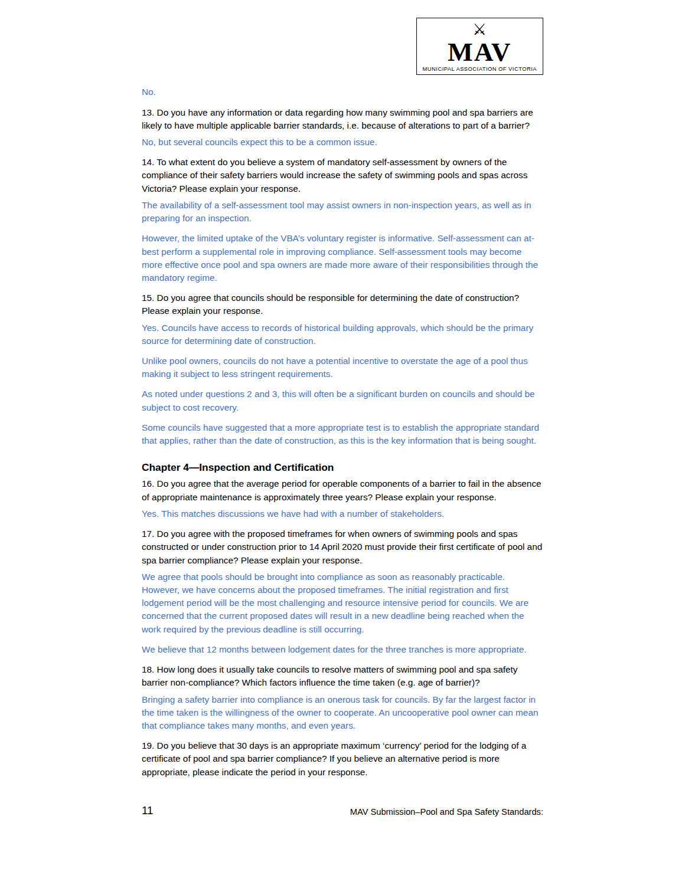⚔
MAV
Municipal Association of Victoria
No.
13. Do you have any information or data regarding how many swimming pool and spa barriers are likely to have multiple applicable barrier standards, i.e. because of alterations to part of a barrier?
No, but several councils expect this to be a common issue.
14. To what extent do you believe a system of mandatory self-assessment by owners of the compliance of their safety barriers would increase the safety of swimming pools and spas across Victoria? Please explain your response.
The availability of a self-assessment tool may assist owners in non-inspection years, as well as in preparing for an inspection.
However, the limited uptake of the VBA’s voluntary register is informative. Self-assessment can at-best perform a supplemental role in improving compliance. Self-assessment tools may become more effective once pool and spa owners are made more aware of their responsibilities through the mandatory regime.
15. Do you agree that councils should be responsible for determining the date of construction? Please explain your response.
Yes. Councils have access to records of historical building approvals, which should be the primary source for determining date of construction.
Unlike pool owners, councils do not have a potential incentive to overstate the age of a pool thus making it subject to less stringent requirements.
As noted under questions 2 and 3, this will often be a significant burden on councils and should be subject to cost recovery.
Some councils have suggested that a more appropriate test is to establish the appropriate standard that applies, rather than the date of construction, as this is the key information that is being sought.
Chapter 4—Inspection and Certification
16. Do you agree that the average period for operable components of a barrier to fail in the absence of appropriate maintenance is approximately three years? Please explain your response.
Yes. This matches discussions we have had with a number of stakeholders.
17. Do you agree with the proposed timeframes for when owners of swimming pools and spas constructed or under construction prior to 14 April 2020 must provide their first certificate of pool and spa barrier compliance? Please explain your response.
We agree that pools should be brought into compliance as soon as reasonably practicable. However, we have concerns about the proposed timeframes. The initial registration and first lodgement period will be the most challenging and resource intensive period for councils. We are concerned that the current proposed dates will result in a new deadline being reached when the work required by the previous deadline is still occurring.
We believe that 12 months between lodgement dates for the three tranches is more appropriate.
18. How long does it usually take councils to resolve matters of swimming pool and spa safety barrier non-compliance? Which factors influence the time taken (e.g. age of barrier)?
Bringing a safety barrier into compliance is an onerous task for councils. By far the largest factor in the time taken is the willingness of the owner to cooperate. An uncooperative pool owner can mean that compliance takes many months, and even years.
19. Do you believe that 30 days is an appropriate maximum ‘currency’ period for the lodging of a certificate of pool and spa barrier compliance? If you believe an alternative period is more appropriate, please indicate the period in your response.
11
MAV Submission–Pool and Spa Safety Standards: